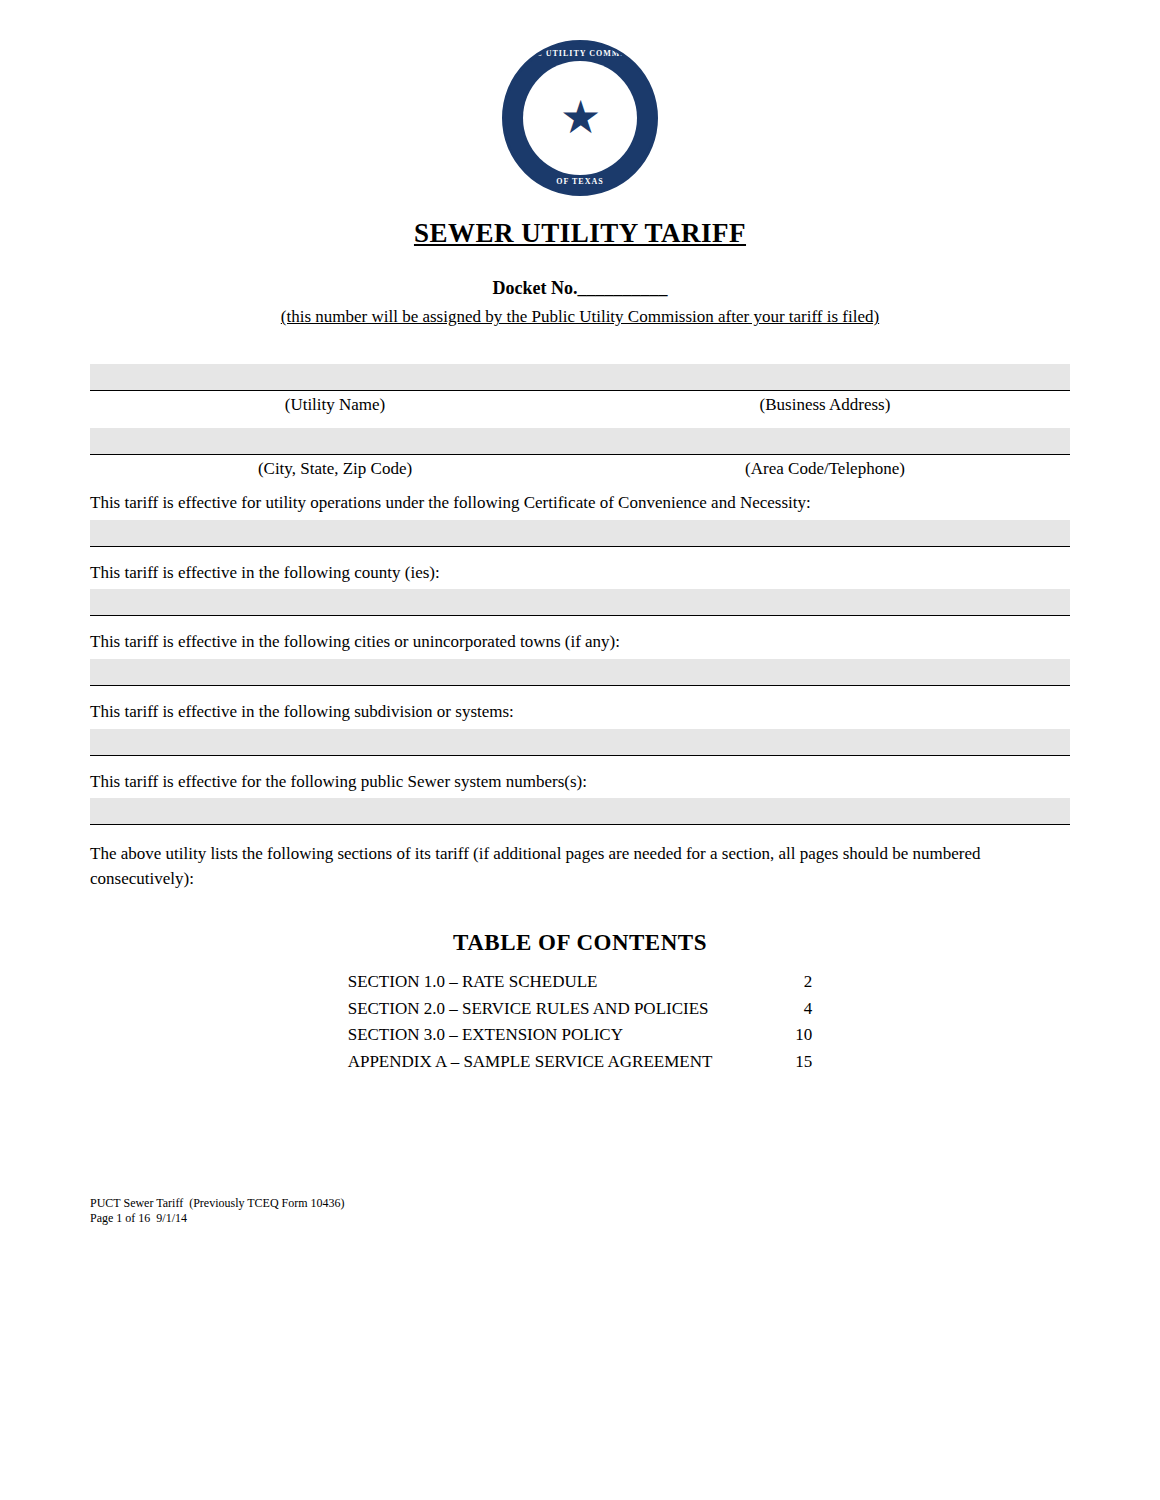PUBLIC UTILITY COMMISSION
★
OF TEXAS
SEWER UTILITY TARIFF
Docket No.__________
(this number will be assigned by the Public Utility Commission after your tariff is filed)
(Utility Name) (Business Address)
(City, State, Zip Code) (Area Code/Telephone)
This tariff is effective for utility operations under the following Certificate of Convenience and Necessity:
This tariff is effective in the following county (ies):
This tariff is effective in the following cities or unincorporated towns (if any):
This tariff is effective in the following subdivision or systems:
This tariff is effective for the following public Sewer system numbers(s):
The above utility lists the following sections of its tariff (if additional pages are needed for a section, all pages should be numbered consecutively):
TABLE OF CONTENTS
| SECTION 1.0 – RATE SCHEDULE | 2 |
| SECTION 2.0 – SERVICE RULES AND POLICIES | 4 |
| SECTION 3.0 – EXTENSION POLICY | 10 |
| APPENDIX A – SAMPLE SERVICE AGREEMENT | 15 |
PUCT Sewer Tariff (Previously TCEQ Form 10436)
Page 1 of 16 9/1/14